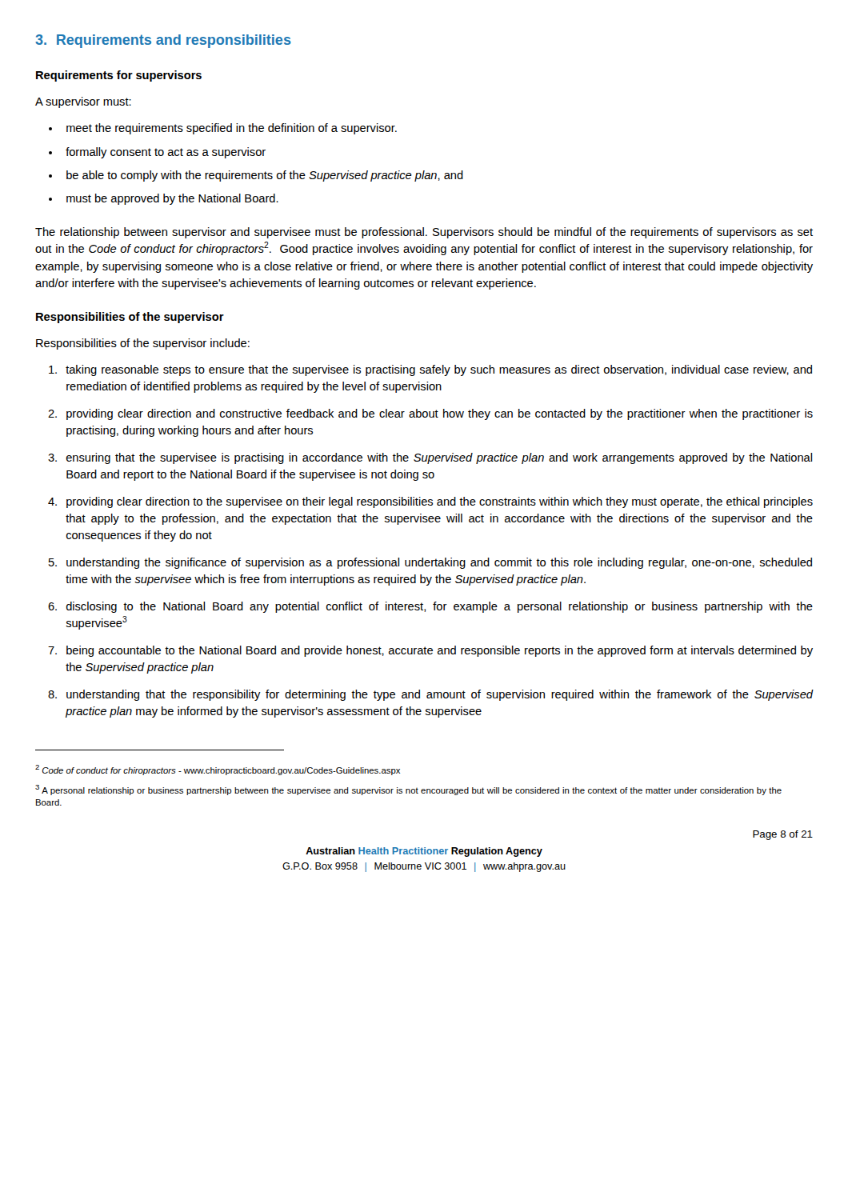3. Requirements and responsibilities
Requirements for supervisors
A supervisor must:
meet the requirements specified in the definition of a supervisor.
formally consent to act as a supervisor
be able to comply with the requirements of the Supervised practice plan, and
must be approved by the National Board.
The relationship between supervisor and supervisee must be professional. Supervisors should be mindful of the requirements of supervisors as set out in the Code of conduct for chiropractors2. Good practice involves avoiding any potential for conflict of interest in the supervisory relationship, for example, by supervising someone who is a close relative or friend, or where there is another potential conflict of interest that could impede objectivity and/or interfere with the supervisee's achievements of learning outcomes or relevant experience.
Responsibilities of the supervisor
Responsibilities of the supervisor include:
taking reasonable steps to ensure that the supervisee is practising safely by such measures as direct observation, individual case review, and remediation of identified problems as required by the level of supervision
providing clear direction and constructive feedback and be clear about how they can be contacted by the practitioner when the practitioner is practising, during working hours and after hours
ensuring that the supervisee is practising in accordance with the Supervised practice plan and work arrangements approved by the National Board and report to the National Board if the supervisee is not doing so
providing clear direction to the supervisee on their legal responsibilities and the constraints within which they must operate, the ethical principles that apply to the profession, and the expectation that the supervisee will act in accordance with the directions of the supervisor and the consequences if they do not
understanding the significance of supervision as a professional undertaking and commit to this role including regular, one-on-one, scheduled time with the supervisee which is free from interruptions as required by the Supervised practice plan.
disclosing to the National Board any potential conflict of interest, for example a personal relationship or business partnership with the supervisee3
being accountable to the National Board and provide honest, accurate and responsible reports in the approved form at intervals determined by the Supervised practice plan
understanding that the responsibility for determining the type and amount of supervision required within the framework of the Supervised practice plan may be informed by the supervisor's assessment of the supervisee
2 Code of conduct for chiropractors - www.chiropracticboard.gov.au/Codes-Guidelines.aspx
3 A personal relationship or business partnership between the supervisee and supervisor is not encouraged but will be considered in the context of the matter under consideration by the Board.
Page 8 of 21
Australian Health Practitioner Regulation Agency
G.P.O. Box 9958 | Melbourne VIC 3001 | www.ahpra.gov.au